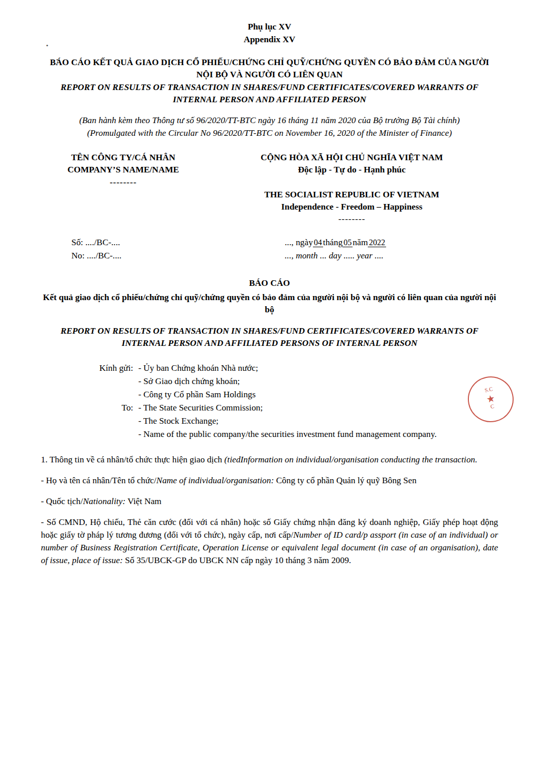•
•
Phụ lục XV
Appendix XV
BÁO CÁO KẾT QUẢ GIAO DỊCH CỔ PHIẾU/CHỨNG CHỈ QUỸ/CHỨNG QUYỀN CÓ BẢO ĐẢM CỦA NGƯỜI NỘI BỘ VÀ NGƯỜI CÓ LIÊN QUAN REPORT ON RESULTS OF TRANSACTION IN SHARES/FUND CERTIFICATES/COVERED WARRANTS OF INTERNAL PERSON AND AFFILIATED PERSON
(Ban hành kèm theo Thông tư số 96/2020/TT-BTC ngày 16 tháng 11 năm 2020 của Bộ trưởng Bộ Tài chính)
(Promulgated with the Circular No 96/2020/TT-BTC on November 16, 2020 of the Minister of Finance)
| TÊN CÔNG TY/CÁ NHÂN COMPANY’S NAME/NAME -------- | CỘNG HÒA XÃ HỘI CHỦ NGHĨA VIỆT NAM Độc lập - Tự do - Hạnh phúc THE SOCIALIST REPUBLIC OF VIETNAM Independence - Freedom – Happiness -------- |
| Số: ..../BC-.... No: ..../BC-.... | ..., ngày 04 tháng 05 năm 2022 ..., month ... day ..... year .... |
BÁO CÁO
Kết quả giao dịch cổ phiếu/chứng chỉ quỹ/chứng quyền có bảo đảm của người nội bộ và người có liên quan của người nội bộ
REPORT ON RESULTS OF TRANSACTION IN SHARES/FUND CERTIFICATES/COVERED WARRANTS OF INTERNAL PERSON AND AFFILIATED PERSONS OF INTERNAL PERSON
| Kính gửi: | - Ủy ban Chứng khoán Nhà nước; |
| | - Sở Giao dịch chứng khoán; |
| | - Công ty Cổ phần Sam Holdings |
| To: | - The State Securities Commission; |
| | - The Stock Exchange; |
| | - Name of the public company/the securities investment fund management company. |
1. Thông tin về cá nhân/tổ chức thực hiện giao dịch (tiedInformation on individual/organisation conducting the transaction.
- Họ và tên cá nhân/Tên tổ chức/Name of individual/organisation: Công ty cổ phần Quản lý quỹ Bông Sen
- Quốc tịch/Nationality: Việt Nam
- Số CMND, Hộ chiếu, Thẻ căn cước (đối với cá nhân) hoặc số Giấy chứng nhận đăng ký doanh nghiệp, Giấy phép hoạt động hoặc giấy tờ pháp lý tương đương (đối với tổ chức), ngày cấp, nơi cấp/Number of ID card/p assport (in case of an individual) or number of Business Registration Certificate, Operation License or equivalent legal document (in case of an organisation), date of issue, place of issue: Số 35/UBCK-GP do UBCK NN cấp ngày 10 tháng 3 năm 2009.
S.C
★ C